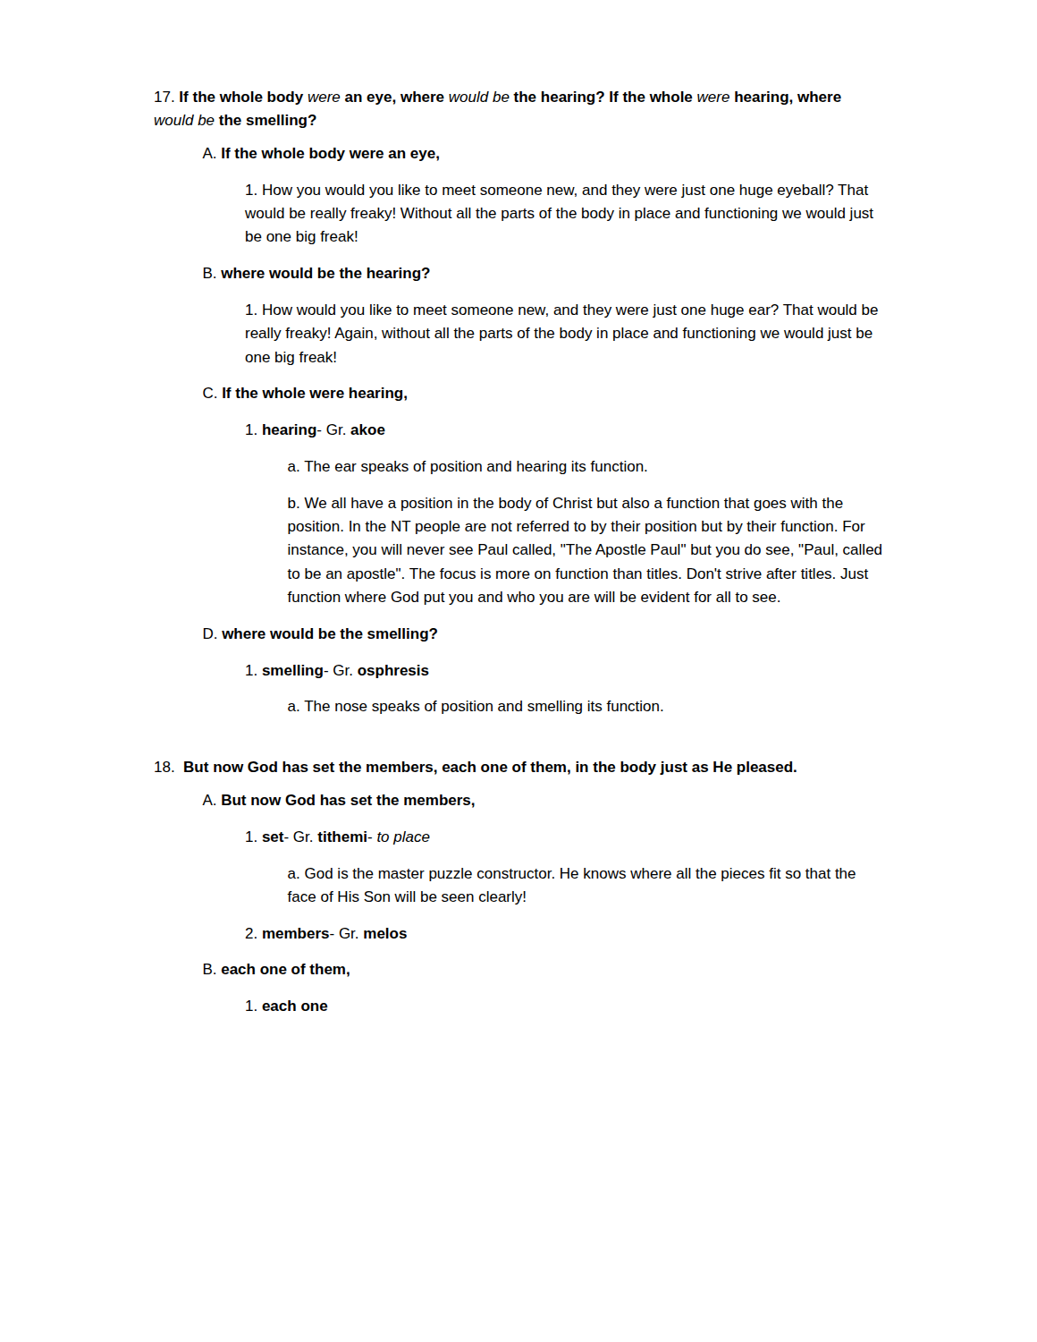17. If the whole body were an eye, where would be the hearing? If the whole were hearing, where would be the smelling?
A. If the whole body were an eye,
1. How you would you like to meet someone new, and they were just one huge eyeball? That would be really freaky! Without all the parts of the body in place and functioning we would just be one big freak!
B. where would be the hearing?
1. How would you like to meet someone new, and they were just one huge ear? That would be really freaky! Again, without all the parts of the body in place and functioning we would just be one big freak!
C. If the whole were hearing,
1. hearing- Gr. akoe
a. The ear speaks of position and hearing its function.
b. We all have a position in the body of Christ but also a function that goes with the position. In the NT people are not referred to by their position but by their function. For instance, you will never see Paul called, "The Apostle Paul" but you do see, "Paul, called to be an apostle". The focus is more on function than titles. Don't strive after titles. Just function where God put you and who you are will be evident for all to see.
D. where would be the smelling?
1. smelling- Gr. osphresis
a. The nose speaks of position and smelling its function.
18. But now God has set the members, each one of them, in the body just as He pleased.
A. But now God has set the members,
1. set- Gr. tithemi- to place
a. God is the master puzzle constructor. He knows where all the pieces fit so that the face of His Son will be seen clearly!
2. members- Gr. melos
B. each one of them,
1. each one